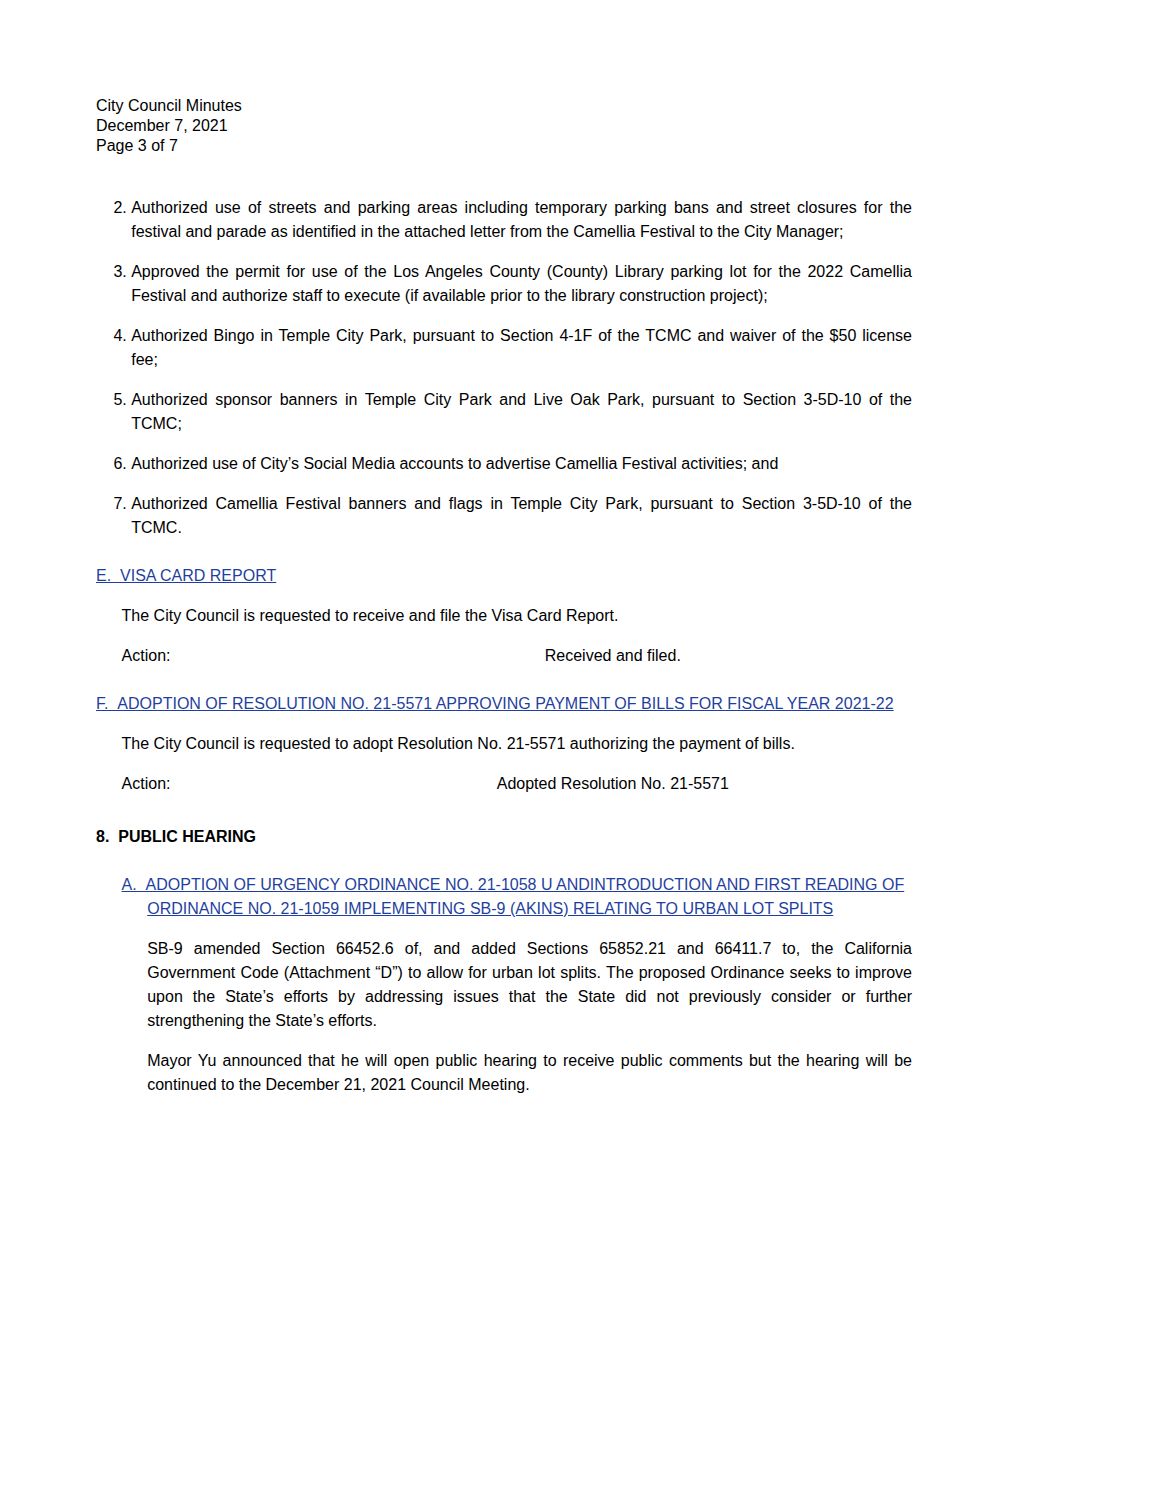City Council Minutes
December 7, 2021
Page 3 of 7
Authorized use of streets and parking areas including temporary parking bans and street closures for the festival and parade as identified in the attached letter from the Camellia Festival to the City Manager;
Approved the permit for use of the Los Angeles County (County) Library parking lot for the 2022 Camellia Festival and authorize staff to execute (if available prior to the library construction project);
Authorized Bingo in Temple City Park, pursuant to Section 4-1F of the TCMC and waiver of the $50 license fee;
Authorized sponsor banners in Temple City Park and Live Oak Park, pursuant to Section 3-5D-10 of the TCMC;
Authorized use of City’s Social Media accounts to advertise Camellia Festival activities; and
Authorized Camellia Festival banners and flags in Temple City Park, pursuant to Section 3-5D-10 of the TCMC.
E. VISA CARD REPORT
The City Council is requested to receive and file the Visa Card Report.
Action: Received and filed.
F. ADOPTION OF RESOLUTION NO. 21-5571 APPROVING PAYMENT OF BILLS FOR FISCAL YEAR 2021-22
The City Council is requested to adopt Resolution No. 21-5571 authorizing the payment of bills.
Action: Adopted Resolution No. 21-5571
8. PUBLIC HEARING
A. ADOPTION OF URGENCY ORDINANCE NO. 21-1058 U ANDINTRODUCTION AND FIRST READING OF ORDINANCE NO. 21-1059 IMPLEMENTING SB-9 (AKINS) RELATING TO URBAN LOT SPLITS
SB-9 amended Section 66452.6 of, and added Sections 65852.21 and 66411.7 to, the California Government Code (Attachment “D”) to allow for urban lot splits. The proposed Ordinance seeks to improve upon the State’s efforts by addressing issues that the State did not previously consider or further strengthening the State’s efforts.
Mayor Yu announced that he will open public hearing to receive public comments but the hearing will be continued to the December 21, 2021 Council Meeting.